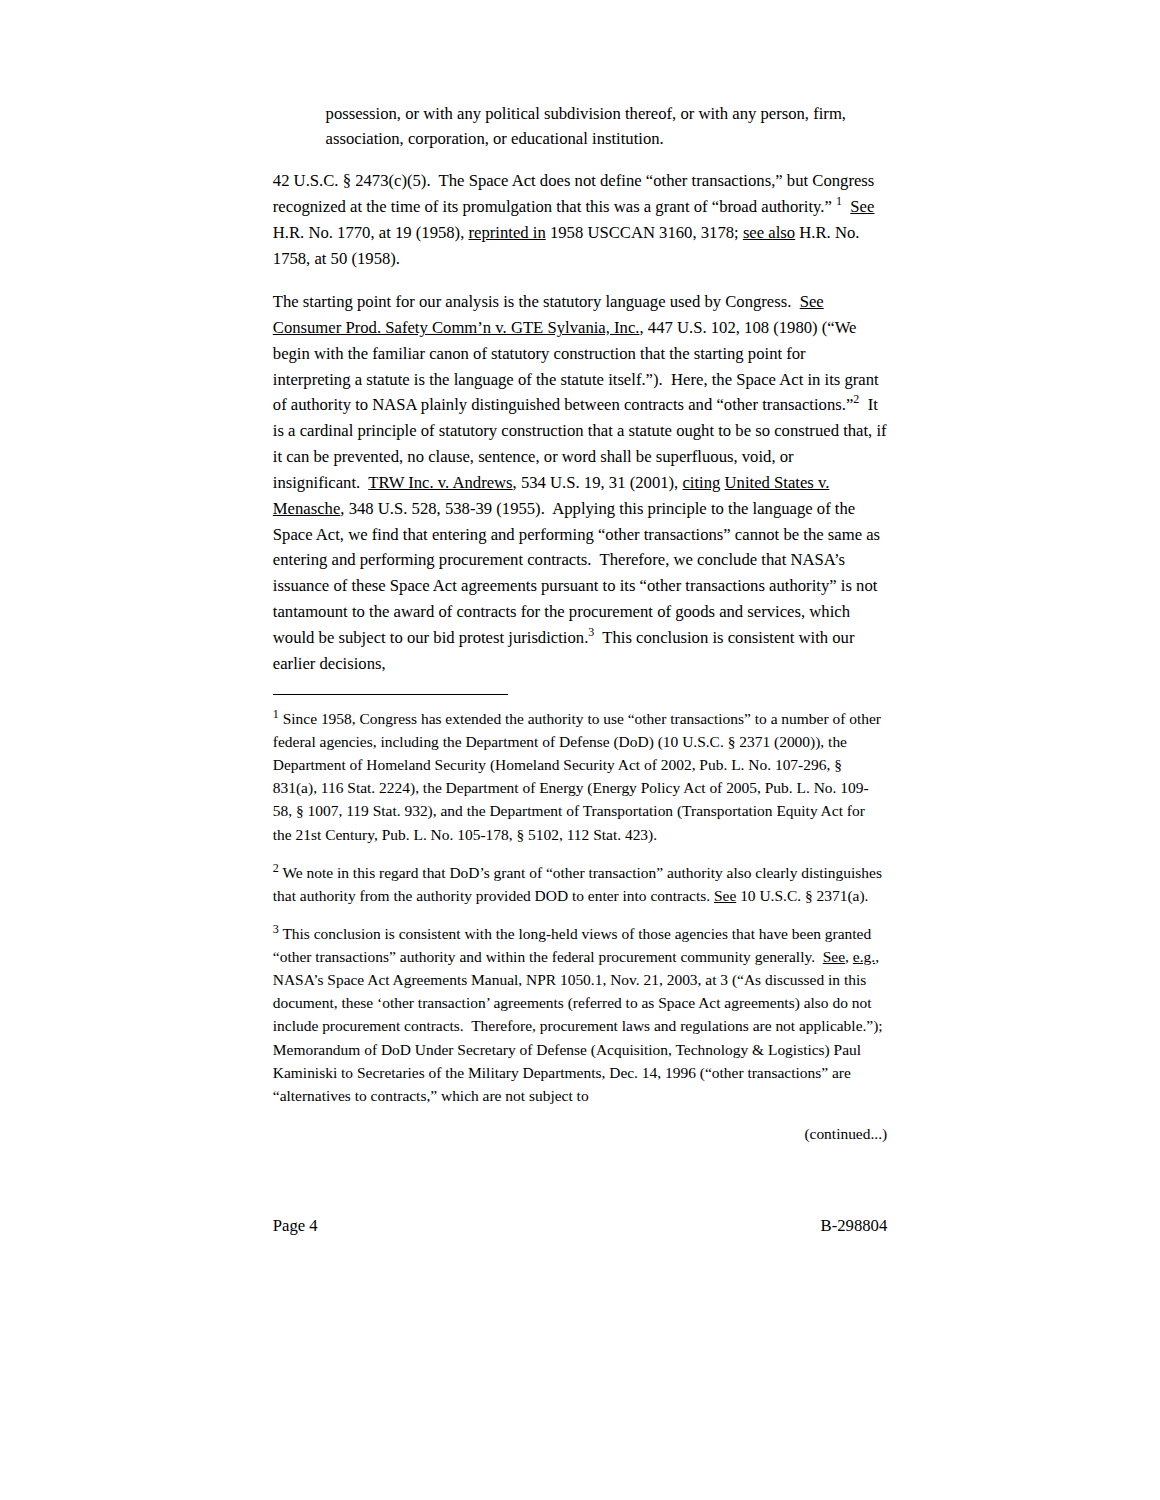possession, or with any political subdivision thereof, or with any person, firm, association, corporation, or educational institution.
42 U.S.C. § 2473(c)(5). The Space Act does not define “other transactions,” but Congress recognized at the time of its promulgation that this was a grant of “broad authority.” 1 See H.R. No. 1770, at 19 (1958), reprinted in 1958 USCCAN 3160, 3178; see also H.R. No. 1758, at 50 (1958).
The starting point for our analysis is the statutory language used by Congress. See Consumer Prod. Safety Comm’n v. GTE Sylvania, Inc., 447 U.S. 102, 108 (1980) (“We begin with the familiar canon of statutory construction that the starting point for interpreting a statute is the language of the statute itself.”). Here, the Space Act in its grant of authority to NASA plainly distinguished between contracts and “other transactions.”2 It is a cardinal principle of statutory construction that a statute ought to be so construed that, if it can be prevented, no clause, sentence, or word shall be superfluous, void, or insignificant. TRW Inc. v. Andrews, 534 U.S. 19, 31 (2001), citing United States v. Menasche, 348 U.S. 528, 538-39 (1955). Applying this principle to the language of the Space Act, we find that entering and performing “other transactions” cannot be the same as entering and performing procurement contracts. Therefore, we conclude that NASA’s issuance of these Space Act agreements pursuant to its “other transactions authority” is not tantamount to the award of contracts for the procurement of goods and services, which would be subject to our bid protest jurisdiction.3 This conclusion is consistent with our earlier decisions,
1 Since 1958, Congress has extended the authority to use “other transactions” to a number of other federal agencies, including the Department of Defense (DoD) (10 U.S.C. § 2371 (2000)), the Department of Homeland Security (Homeland Security Act of 2002, Pub. L. No. 107-296, § 831(a), 116 Stat. 2224), the Department of Energy (Energy Policy Act of 2005, Pub. L. No. 109-58, § 1007, 119 Stat. 932), and the Department of Transportation (Transportation Equity Act for the 21st Century, Pub. L. No. 105-178, § 5102, 112 Stat. 423).
2 We note in this regard that DoD’s grant of “other transaction” authority also clearly distinguishes that authority from the authority provided DOD to enter into contracts. See 10 U.S.C. § 2371(a).
3 This conclusion is consistent with the long-held views of those agencies that have been granted “other transactions” authority and within the federal procurement community generally. See, e.g., NASA’s Space Act Agreements Manual, NPR 1050.1, Nov. 21, 2003, at 3 (“As discussed in this document, these ‘other transaction’ agreements (referred to as Space Act agreements) also do not include procurement contracts. Therefore, procurement laws and regulations are not applicable.”); Memorandum of DoD Under Secretary of Defense (Acquisition, Technology & Logistics) Paul Kaminiski to Secretaries of the Military Departments, Dec. 14, 1996 (“other transactions” are “alternatives to contracts,” which are not subject to
(continued...)
Page 4
B-298804